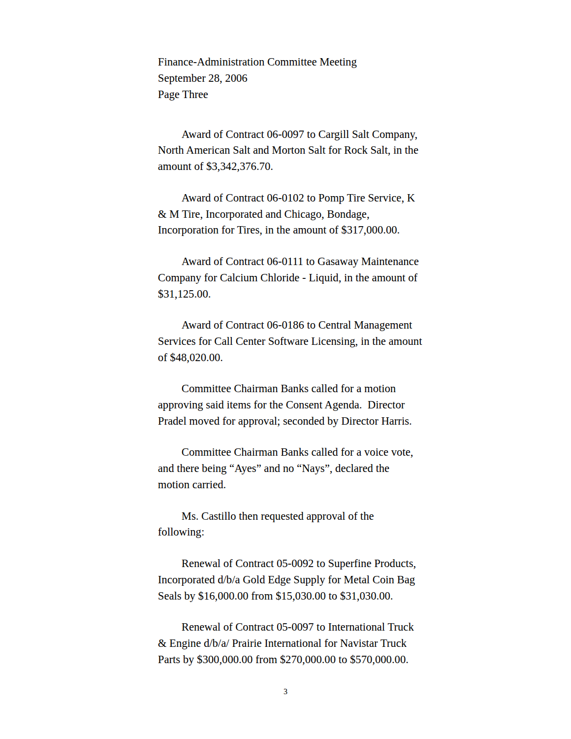Finance-Administration Committee Meeting
September 28, 2006
Page Three
Award of Contract 06-0097 to Cargill Salt Company, North American Salt and Morton Salt for Rock Salt, in the amount of $3,342,376.70.
Award of Contract 06-0102 to Pomp Tire Service, K & M Tire, Incorporated and Chicago, Bondage, Incorporation for Tires, in the amount of $317,000.00.
Award of Contract 06-0111 to Gasaway Maintenance Company for Calcium Chloride - Liquid, in the amount of $31,125.00.
Award of Contract 06-0186 to Central Management Services for Call Center Software Licensing, in the amount of $48,020.00.
Committee Chairman Banks called for a motion approving said items for the Consent Agenda. Director Pradel moved for approval; seconded by Director Harris.
Committee Chairman Banks called for a voice vote, and there being “Ayes” and no “Nays”, declared the motion carried.
Ms. Castillo then requested approval of the following:
Renewal of Contract 05-0092 to Superfine Products, Incorporated d/b/a Gold Edge Supply for Metal Coin Bag Seals by $16,000.00 from $15,030.00 to $31,030.00.
Renewal of Contract 05-0097 to International Truck & Engine d/b/a/ Prairie International for Navistar Truck Parts by $300,000.00 from $270,000.00 to $570,000.00.
3